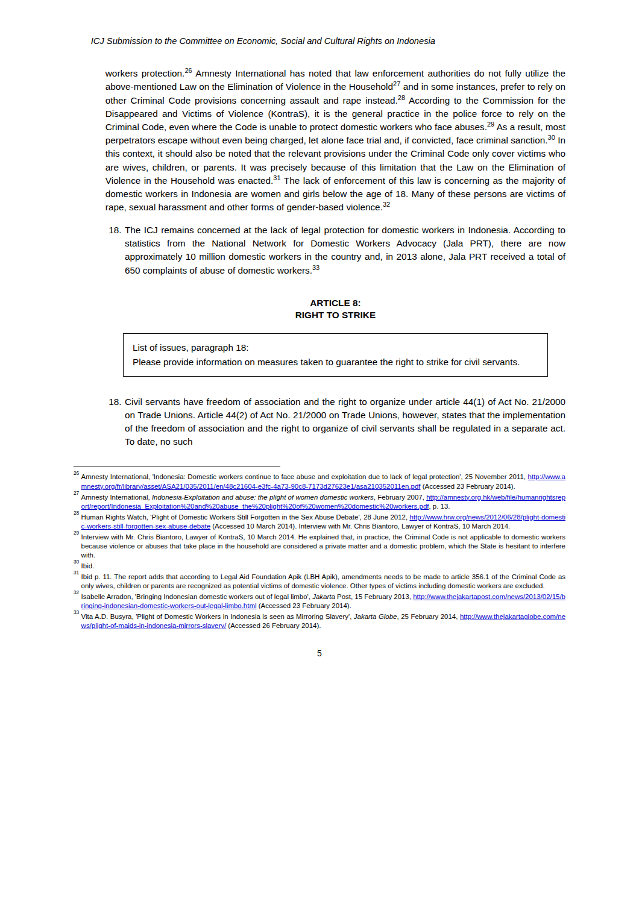ICJ Submission to the Committee on Economic, Social and Cultural Rights on Indonesia
workers protection.26 Amnesty International has noted that law enforcement authorities do not fully utilize the above-mentioned Law on the Elimination of Violence in the Household27 and in some instances, prefer to rely on other Criminal Code provisions concerning assault and rape instead.28 According to the Commission for the Disappeared and Victims of Violence (KontraS), it is the general practice in the police force to rely on the Criminal Code, even where the Code is unable to protect domestic workers who face abuses.29 As a result, most perpetrators escape without even being charged, let alone face trial and, if convicted, face criminal sanction.30 In this context, it should also be noted that the relevant provisions under the Criminal Code only cover victims who are wives, children, or parents. It was precisely because of this limitation that the Law on the Elimination of Violence in the Household was enacted.31 The lack of enforcement of this law is concerning as the majority of domestic workers in Indonesia are women and girls below the age of 18. Many of these persons are victims of rape, sexual harassment and other forms of gender-based violence.32
The ICJ remains concerned at the lack of legal protection for domestic workers in Indonesia. According to statistics from the National Network for Domestic Workers Advocacy (Jala PRT), there are now approximately 10 million domestic workers in the country and, in 2013 alone, Jala PRT received a total of 650 complaints of abuse of domestic workers.33
ARTICLE 8:
RIGHT TO STRIKE
List of issues, paragraph 18:
Please provide information on measures taken to guarantee the right to strike for civil servants.
Civil servants have freedom of association and the right to organize under article 44(1) of Act No. 21/2000 on Trade Unions. Article 44(2) of Act No. 21/2000 on Trade Unions, however, states that the implementation of the freedom of association and the right to organize of civil servants shall be regulated in a separate act. To date, no such
26 Amnesty International, 'Indonesia: Domestic workers continue to face abuse and exploitation due to lack of legal protection', 25 November 2011, http://www.amnesty.org/fr/library/asset/ASA21/035/2011/en/48c21604-e3fc-4a73-90c8-7173d27623e1/asa210352011en.pdf (Accessed 23 February 2014).
27 Amnesty International, Indonesia-Exploitation and abuse: the plight of women domestic workers, February 2007, http://amnesty.org.hk/web/file/humanrightsreport/report/Indonesia_Exploitation%20and%20abuse_the%20plight%20of%20women%20domestic%20workers.pdf, p. 13.
28 Human Rights Watch, 'Plight of Domestic Workers Still Forgotten in the Sex Abuse Debate', 28 June 2012, http://www.hrw.org/news/2012/06/28/plight-domestic-workers-still-forgotten-sex-abuse-debate (Accessed 10 March 2014). Interview with Mr. Chris Biantoro, Lawyer of KontraS, 10 March 2014.
29 Interview with Mr. Chris Biantoro, Lawyer of KontraS, 10 March 2014. He explained that, in practice, the Criminal Code is not applicable to domestic workers because violence or abuses that take place in the household are considered a private matter and a domestic problem, which the State is hesitant to interfere with.
30 Ibid.
31 Ibid p. 11. The report adds that according to Legal Aid Foundation Apik (LBH Apik), amendments needs to be made to article 356.1 of the Criminal Code as only wives, children or parents are recognized as potential victims of domestic violence. Other types of victims including domestic workers are excluded.
32 Isabelle Arradon, 'Bringing Indonesian domestic workers out of legal limbo', Jakarta Post, 15 February 2013, http://www.thejakartapost.com/news/2013/02/15/bringing-indonesian-domestic-workers-out-legal-limbo.html (Accessed 23 February 2014).
33 Vita A.D. Busyra, 'Plight of Domestic Workers in Indonesia is seen as Mirroring Slavery', Jakarta Globe, 25 February 2014, http://www.thejakartaglobe.com/news/plight-of-maids-in-indonesia-mirrors-slavery/ (Accessed 26 February 2014).
5